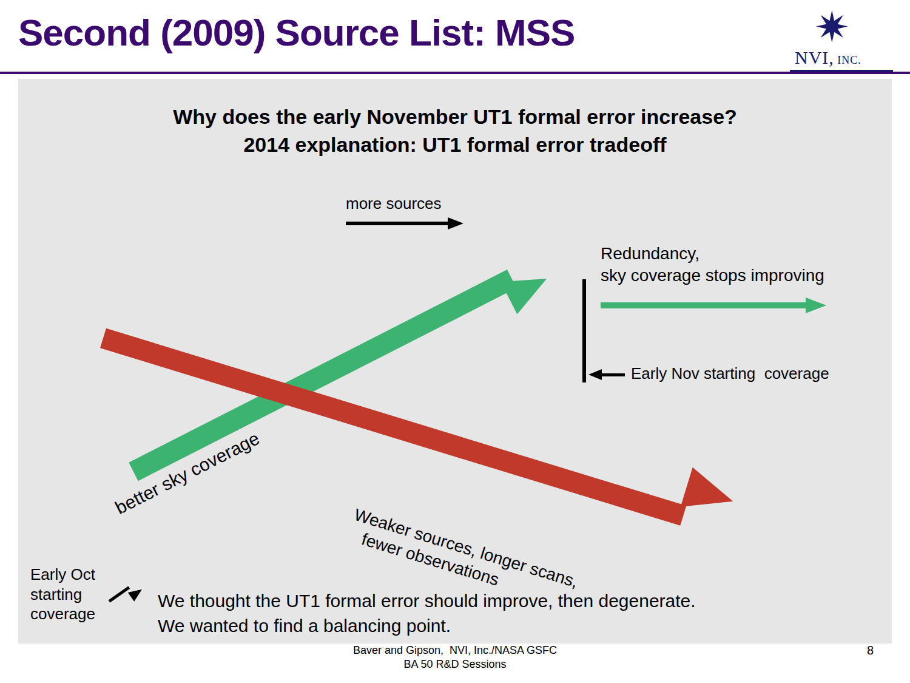Second (2009) Source List: MSS
✷
NVI, INC.
Why does the early November UT1 formal error increase?
2014 explanation: UT1 formal error tradeoff
more sources
Redundancy,
sky coverage stops improving
Early Nov starting coverage
better sky coverage
Weaker sources, longer scans,
fewer observations
Early Oct
starting
coverage
We thought the UT1 formal error should improve, then degenerate.
We wanted to find a balancing point.
Baver and Gipson, NVI, Inc./NASA GSFC
BA 50 R&D Sessions
8